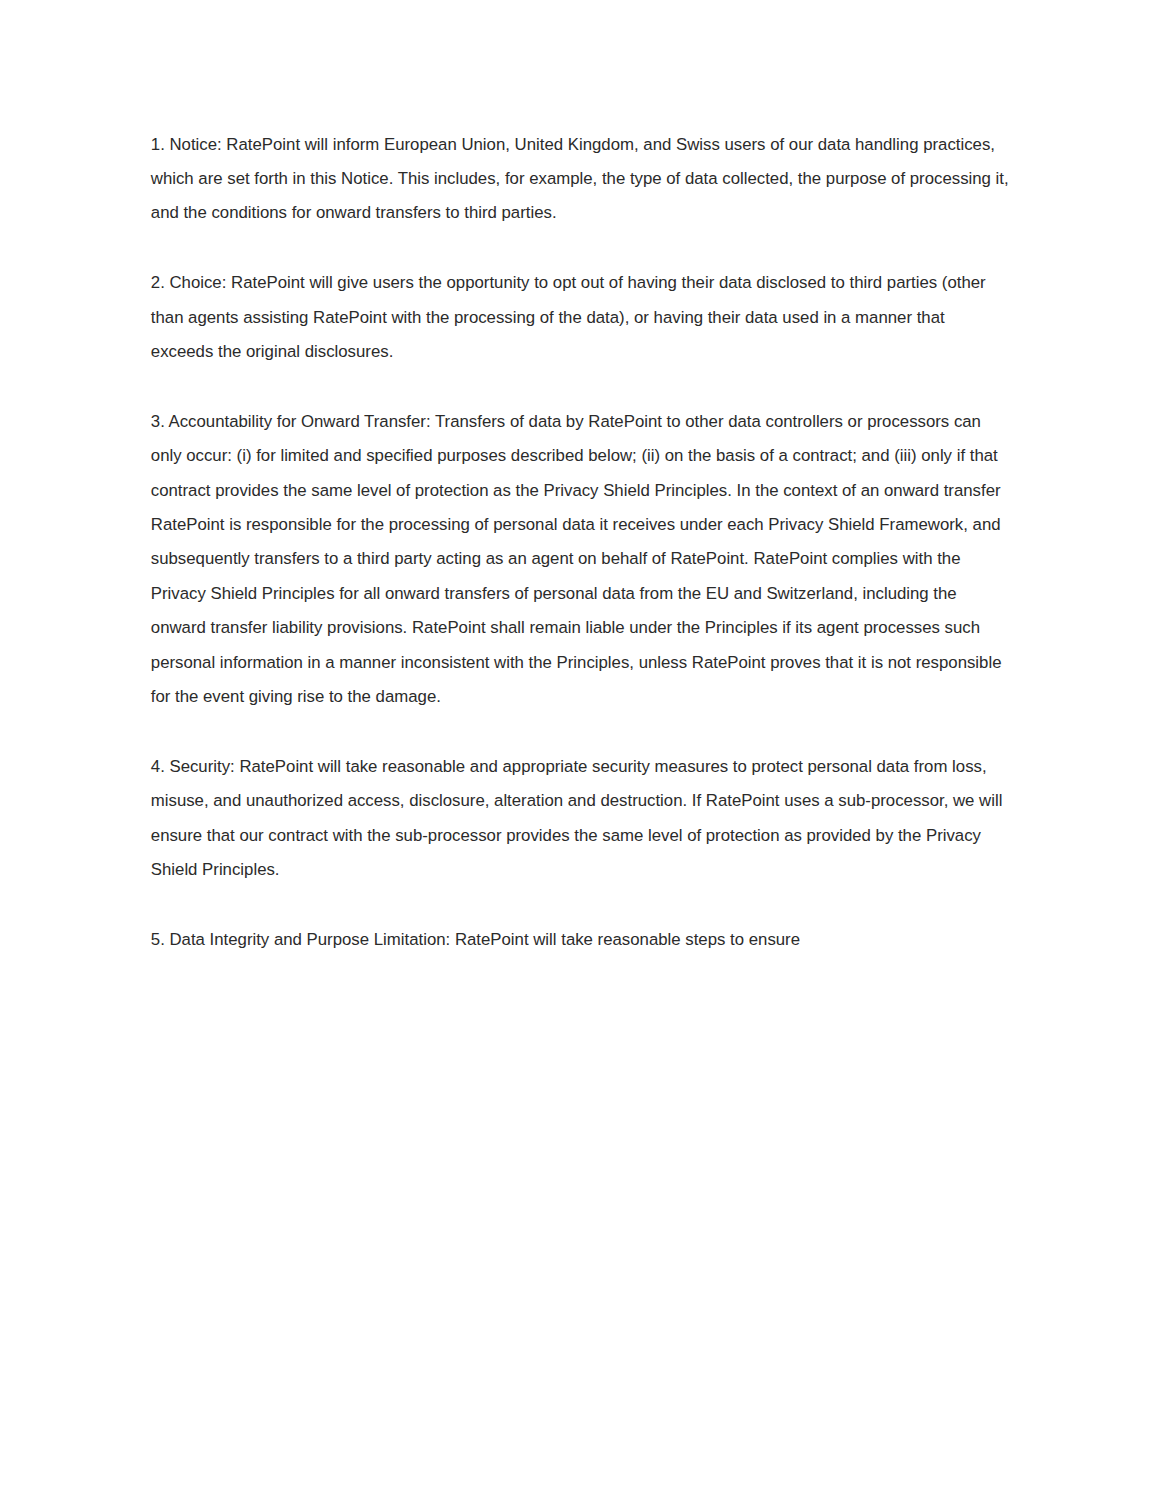1. Notice: RatePoint will inform European Union, United Kingdom, and Swiss users of our data handling practices, which are set forth in this Notice. This includes, for example, the type of data collected, the purpose of processing it, and the conditions for onward transfers to third parties.
2. Choice: RatePoint will give users the opportunity to opt out of having their data disclosed to third parties (other than agents assisting RatePoint with the processing of the data), or having their data used in a manner that exceeds the original disclosures.
3. Accountability for Onward Transfer: Transfers of data by RatePoint to other data controllers or processors can only occur: (i) for limited and specified purposes described below; (ii) on the basis of a contract; and (iii) only if that contract provides the same level of protection as the Privacy Shield Principles. In the context of an onward transfer RatePoint is responsible for the processing of personal data it receives under each Privacy Shield Framework, and subsequently transfers to a third party acting as an agent on behalf of RatePoint. RatePoint complies with the Privacy Shield Principles for all onward transfers of personal data from the EU and Switzerland, including the onward transfer liability provisions. RatePoint shall remain liable under the Principles if its agent processes such personal information in a manner inconsistent with the Principles, unless RatePoint proves that it is not responsible for the event giving rise to the damage.
4. Security: RatePoint will take reasonable and appropriate security measures to protect personal data from loss, misuse, and unauthorized access, disclosure, alteration and destruction. If RatePoint uses a sub-processor, we will ensure that our contract with the sub-processor provides the same level of protection as provided by the Privacy Shield Principles.
5. Data Integrity and Purpose Limitation: RatePoint will take reasonable steps to ensure